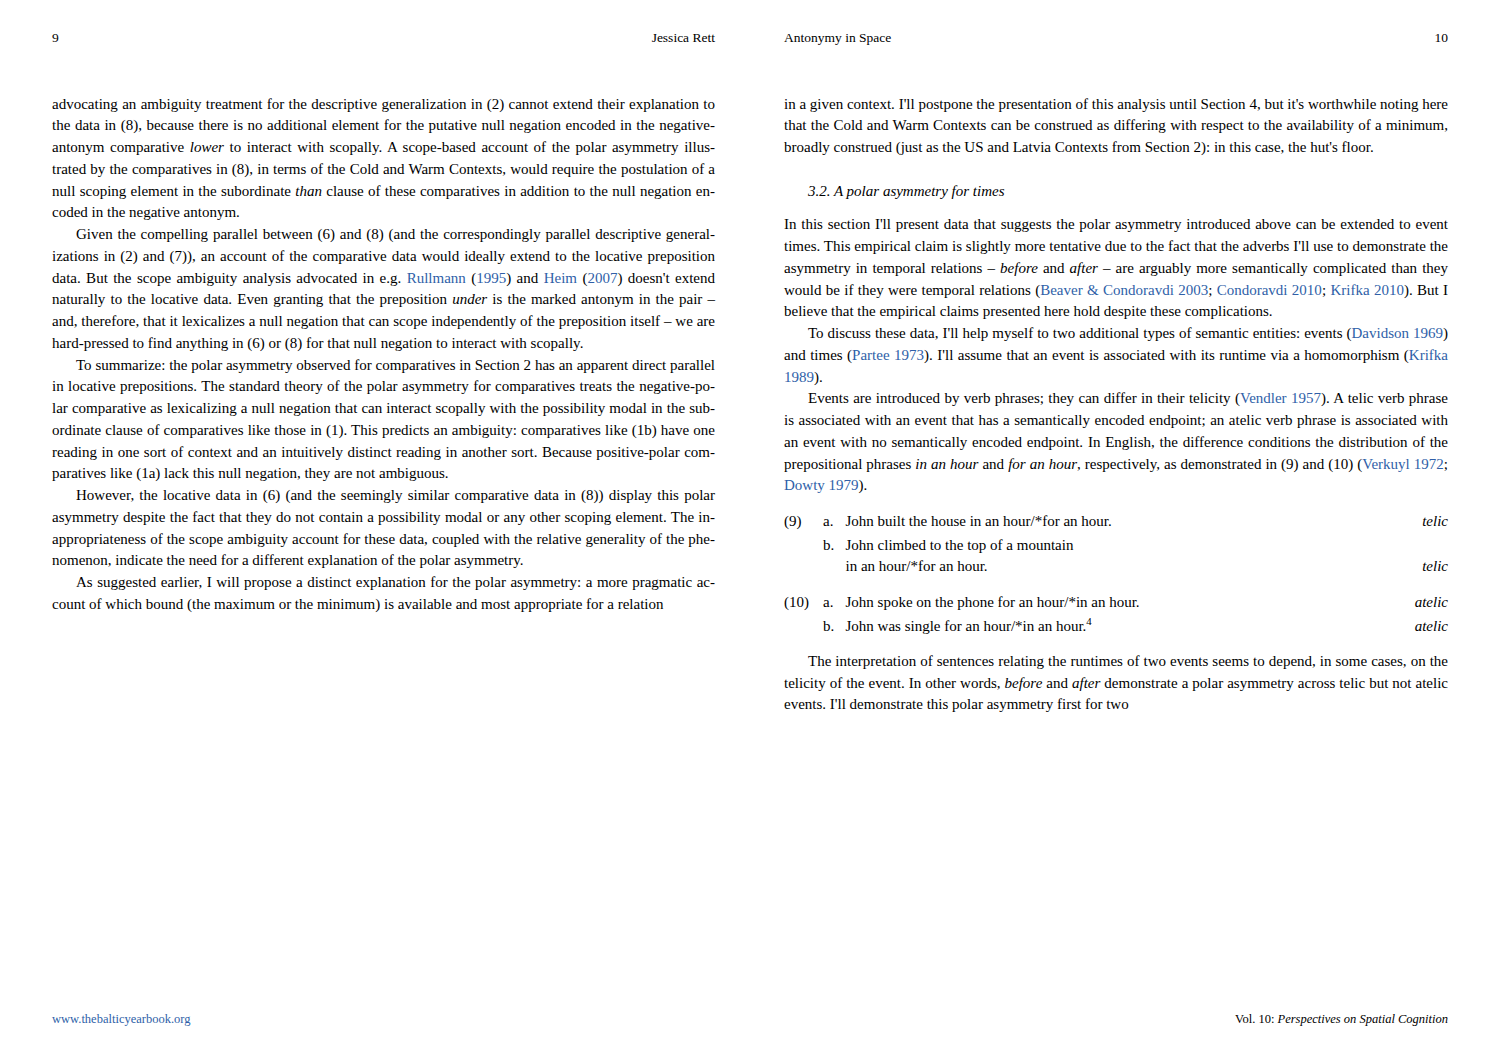9 Jessica Rett
advocating an ambiguity treatment for the descriptive generalization in (2) cannot extend their explanation to the data in (8), because there is no additional element for the putative null negation encoded in the negative-antonym comparative lower to interact with scopally. A scope-based account of the polar asymmetry illustrated by the comparatives in (8), in terms of the Cold and Warm Contexts, would require the postulation of a null scoping element in the subordinate than clause of these comparatives in addition to the null negation encoded in the negative antonym.
Given the compelling parallel between (6) and (8) (and the correspondingly parallel descriptive generalizations in (2) and (7)), an account of the comparative data would ideally extend to the locative preposition data. But the scope ambiguity analysis advocated in e.g. Rullmann (1995) and Heim (2007) doesn't extend naturally to the locative data. Even granting that the preposition under is the marked antonym in the pair – and, therefore, that it lexicalizes a null negation that can scope independently of the preposition itself – we are hard-pressed to find anything in (6) or (8) for that null negation to interact with scopally.
To summarize: the polar asymmetry observed for comparatives in Section 2 has an apparent direct parallel in locative prepositions. The standard theory of the polar asymmetry for comparatives treats the negative-polar comparative as lexicalizing a null negation that can interact scopally with the possibility modal in the subordinate clause of comparatives like those in (1). This predicts an ambiguity: comparatives like (1b) have one reading in one sort of context and an intuitively distinct reading in another sort. Because positive-polar comparatives like (1a) lack this null negation, they are not ambiguous.
However, the locative data in (6) (and the seemingly similar comparative data in (8)) display this polar asymmetry despite the fact that they do not contain a possibility modal or any other scoping element. The inappropriateness of the scope ambiguity account for these data, coupled with the relative generality of the phenomenon, indicate the need for a different explanation of the polar asymmetry.
As suggested earlier, I will propose a distinct explanation for the polar asymmetry: a more pragmatic account of which bound (the maximum or the minimum) is available and most appropriate for a relation
www.thebalticyearbook.org
Antonymy in Space 10
in a given context. I'll postpone the presentation of this analysis until Section 4, but it's worthwhile noting here that the Cold and Warm Contexts can be construed as differing with respect to the availability of a minimum, broadly construed (just as the US and Latvia Contexts from Section 2): in this case, the hut's floor.
3.2. A polar asymmetry for times
In this section I'll present data that suggests the polar asymmetry introduced above can be extended to event times. This empirical claim is slightly more tentative due to the fact that the adverbs I'll use to demonstrate the asymmetry in temporal relations – before and after – are arguably more semantically complicated than they would be if they were temporal relations (Beaver & Condoravdi 2003; Condoravdi 2010; Krifka 2010). But I believe that the empirical claims presented here hold despite these complications.
To discuss these data, I'll help myself to two additional types of semantic entities: events (Davidson 1969) and times (Partee 1973). I'll assume that an event is associated with its runtime via a homomorphism (Krifka 1989).
Events are introduced by verb phrases; they can differ in their telicity (Vendler 1957). A telic verb phrase is associated with an event that has a semantically encoded endpoint; an atelic verb phrase is associated with an event with no semantically encoded endpoint. In English, the difference conditions the distribution of the prepositional phrases in an hour and for an hour, respectively, as demonstrated in (9) and (10) (Verkuyl 1972; Dowty 1979).
(9) a. John built the house in an hour/*for an hour.telic
b. John climbed to the top of a mountain
in an hour/*for an hour.telic
(10) a. John spoke on the phone for an hour/*in an hour.atelic
b. John was single for an hour/*in an hour.4atelic
The interpretation of sentences relating the runtimes of two events seems to depend, in some cases, on the telicity of the event. In other words, before and after demonstrate a polar asymmetry across telic but not atelic events. I'll demonstrate this polar asymmetry first for two
Vol. 10: Perspectives on Spatial Cognition